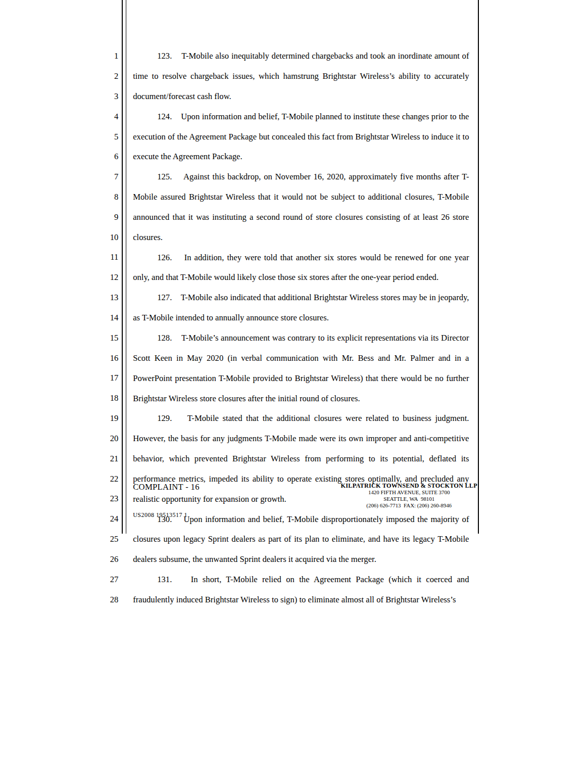1
2
3
4
5
6
7
8
9
10
11
12
13
14
15
16
17
18
19
20
21
22
23
24
25
26
27
28
123. T-Mobile also inequitably determined chargebacks and took an inordinate amount of time to resolve chargeback issues, which hamstrung Brightstar Wireless’s ability to accurately document/forecast cash flow.
124. Upon information and belief, T-Mobile planned to institute these changes prior to the execution of the Agreement Package but concealed this fact from Brightstar Wireless to induce it to execute the Agreement Package.
125. Against this backdrop, on November 16, 2020, approximately five months after T-Mobile assured Brightstar Wireless that it would not be subject to additional closures, T-Mobile announced that it was instituting a second round of store closures consisting of at least 26 store closures.
126. In addition, they were told that another six stores would be renewed for one year only, and that T-Mobile would likely close those six stores after the one-year period ended.
127. T-Mobile also indicated that additional Brightstar Wireless stores may be in jeopardy, as T-Mobile intended to annually announce store closures.
128. T-Mobile’s announcement was contrary to its explicit representations via its Director Scott Keen in May 2020 (in verbal communication with Mr. Bess and Mr. Palmer and in a PowerPoint presentation T-Mobile provided to Brightstar Wireless) that there would be no further Brightstar Wireless store closures after the initial round of closures.
129. T-Mobile stated that the additional closures were related to business judgment. However, the basis for any judgments T-Mobile made were its own improper and anti-competitive behavior, which prevented Brightstar Wireless from performing to its potential, deflated its performance metrics, impeded its ability to operate existing stores optimally, and precluded any realistic opportunity for expansion or growth.
130. Upon information and belief, T-Mobile disproportionately imposed the majority of closures upon legacy Sprint dealers as part of its plan to eliminate, and have its legacy T-Mobile dealers subsume, the unwanted Sprint dealers it acquired via the merger.
131. In short, T-Mobile relied on the Agreement Package (which it coerced and fraudulently induced Brightstar Wireless to sign) to eliminate almost all of Brightstar Wireless’s
COMPLAINT - 16
KILPATRICK TOWNSEND & STOCKTON LLP
1420 FIFTH AVENUE, SUITE 3700
SEATTLE, WA 98101
(206) 626-7713 FAX: (206) 260-8946
US2008 19513517 1